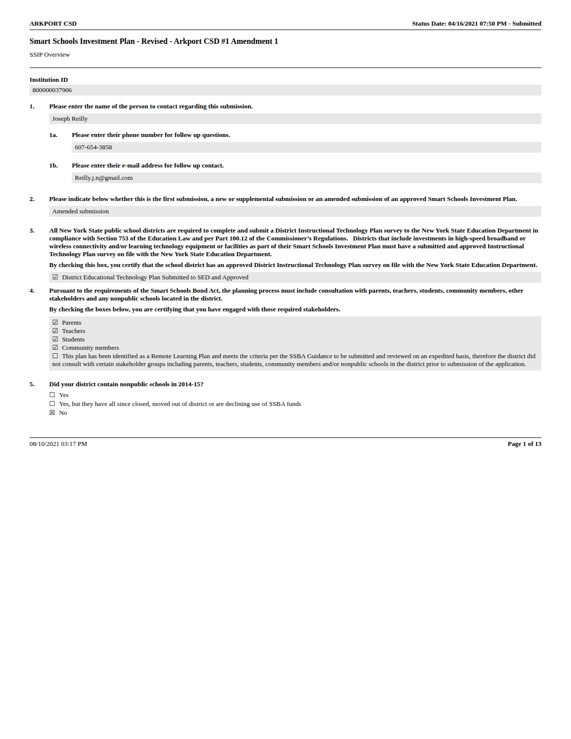ARKPORT CSD Status Date: 04/16/2021 07:50 PM - Submitted
Smart Schools Investment Plan - Revised - Arkport CSD #1 Amendment 1
SSIP Overview
Institution ID
800000037906
1.
Please enter the name of the person to contact regarding this submission.
Joseph Reilly
1a.
Please enter their phone number for follow up questions.
607-654-3858
1b.
Please enter their e-mail address for follow up contact.
Reilly.j.n@gmail.com
2.
Please indicate below whether this is the first submission, a new or supplemental submission or an amended submission of an approved Smart Schools Investment Plan.
Amended submission
3.
All New York State public school districts are required to complete and submit a District Instructional Technology Plan survey to the New York State Education Department in compliance with Section 753 of the Education Law and per Part 100.12 of the Commissioner’s Regulations. Districts that include investments in high-speed broadband or wireless connectivity and/or learning technology equipment or facilities as part of their Smart Schools Investment Plan must have a submitted and approved Instructional Technology Plan survey on file with the New York State Education Department.
By checking this box, you certify that the school district has an approved District Instructional Technology Plan survey on file with the New York State Education Department.
☑District Educational Technology Plan Submitted to SED and Approved
4.
Pursuant to the requirements of the Smart Schools Bond Act, the planning process must include consultation with parents, teachers, students, community members, other stakeholders and any nonpublic schools located in the district.
By checking the boxes below, you are certifying that you have engaged with those required stakeholders.
☑Parents
☑Teachers
☑Students
☑Community members
☐This plan has been identified as a Remote Learning Plan and meets the criteria per the SSBA Guidance to be submitted and reviewed on an expedited basis, therefore the district did not consult with certain stakeholder groups including parents, teachers, students, community members and/or nonpublic schools in the district prior to submission of the application.
5.
Did your district contain nonpublic schools in 2014-15?
☐Yes
☐Yes, but they have all since closed, moved out of district or are declining use of SSBA funds
☒No
08/10/2021 03:17 PM Page 1 of 13